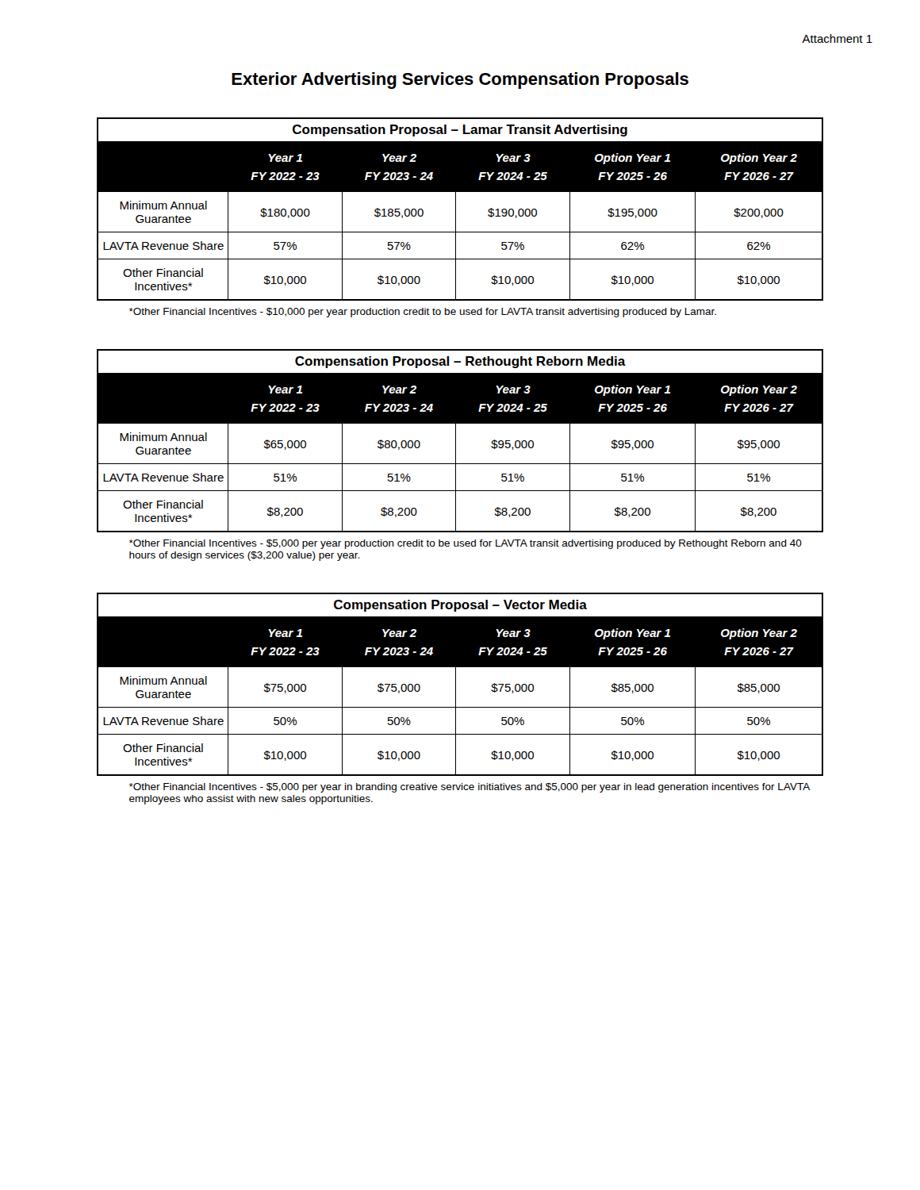Attachment 1
Exterior Advertising Services Compensation Proposals
Compensation Proposal – Lamar Transit Advertising
| | Year 1 FY 2022 - 23 | Year 2 FY 2023 - 24 | Year 3 FY 2024 - 25 | Option Year 1 FY 2025 - 26 | Option Year 2 FY 2026 - 27 |
| --- | --- | --- | --- | --- | --- |
| Minimum Annual Guarantee | $180,000 | $185,000 | $190,000 | $195,000 | $200,000 |
| LAVTA Revenue Share | 57% | 57% | 57% | 62% | 62% |
| Other Financial Incentives* | $10,000 | $10,000 | $10,000 | $10,000 | $10,000 |
*Other Financial Incentives - $10,000 per year production credit to be used for LAVTA transit advertising produced by Lamar.
Compensation Proposal – Rethought Reborn Media
| | Year 1 FY 2022 - 23 | Year 2 FY 2023 - 24 | Year 3 FY 2024 - 25 | Option Year 1 FY 2025 - 26 | Option Year 2 FY 2026 - 27 |
| --- | --- | --- | --- | --- | --- |
| Minimum Annual Guarantee | $65,000 | $80,000 | $95,000 | $95,000 | $95,000 |
| LAVTA Revenue Share | 51% | 51% | 51% | 51% | 51% |
| Other Financial Incentives* | $8,200 | $8,200 | $8,200 | $8,200 | $8,200 |
*Other Financial Incentives - $5,000 per year production credit to be used for LAVTA transit advertising produced by Rethought Reborn and 40 hours of design services ($3,200 value) per year.
Compensation Proposal – Vector Media
| | Year 1 FY 2022 - 23 | Year 2 FY 2023 - 24 | Year 3 FY 2024 - 25 | Option Year 1 FY 2025 - 26 | Option Year 2 FY 2026 - 27 |
| --- | --- | --- | --- | --- | --- |
| Minimum Annual Guarantee | $75,000 | $75,000 | $75,000 | $85,000 | $85,000 |
| LAVTA Revenue Share | 50% | 50% | 50% | 50% | 50% |
| Other Financial Incentives* | $10,000 | $10,000 | $10,000 | $10,000 | $10,000 |
*Other Financial Incentives - $5,000 per year in branding creative service initiatives and $5,000 per year in lead generation incentives for LAVTA employees who assist with new sales opportunities.